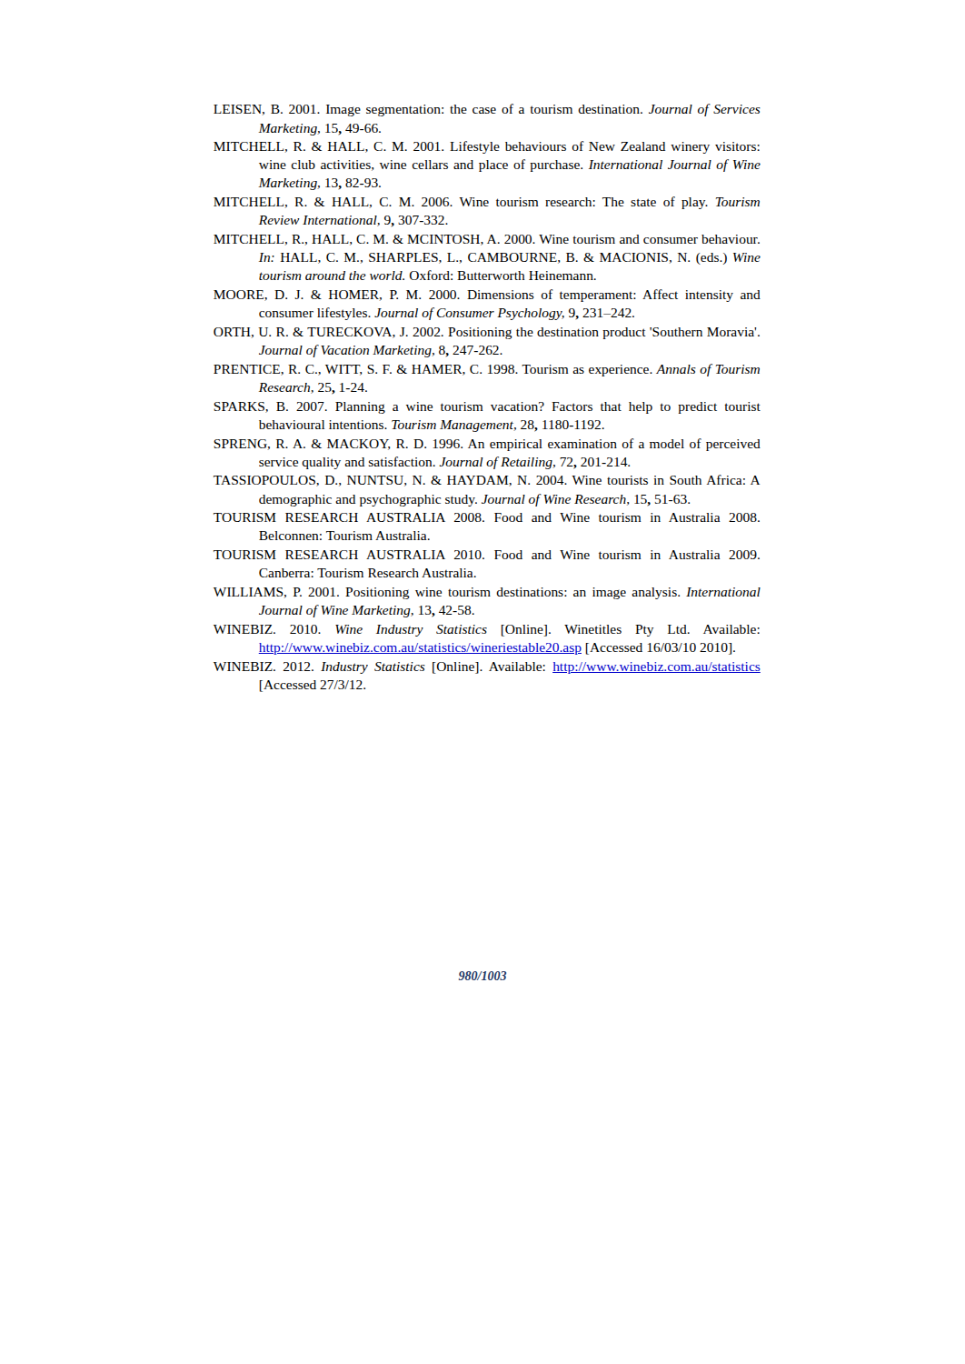LEISEN, B. 2001. Image segmentation: the case of a tourism destination. Journal of Services Marketing, 15, 49-66.
MITCHELL, R. & HALL, C. M. 2001. Lifestyle behaviours of New Zealand winery visitors: wine club activities, wine cellars and place of purchase. International Journal of Wine Marketing, 13, 82-93.
MITCHELL, R. & HALL, C. M. 2006. Wine tourism research: The state of play. Tourism Review International, 9, 307-332.
MITCHELL, R., HALL, C. M. & MCINTOSH, A. 2000. Wine tourism and consumer behaviour. In: HALL, C. M., SHARPLES, L., CAMBOURNE, B. & MACIONIS, N. (eds.) Wine tourism around the world. Oxford: Butterworth Heinemann.
MOORE, D. J. & HOMER, P. M. 2000. Dimensions of temperament: Affect intensity and consumer lifestyles. Journal of Consumer Psychology, 9, 231–242.
ORTH, U. R. & TURECKOVA, J. 2002. Positioning the destination product 'Southern Moravia'. Journal of Vacation Marketing, 8, 247-262.
PRENTICE, R. C., WITT, S. F. & HAMER, C. 1998. Tourism as experience. Annals of Tourism Research, 25, 1-24.
SPARKS, B. 2007. Planning a wine tourism vacation? Factors that help to predict tourist behavioural intentions. Tourism Management, 28, 1180-1192.
SPRENG, R. A. & MACKOY, R. D. 1996. An empirical examination of a model of perceived service quality and satisfaction. Journal of Retailing, 72, 201-214.
TASSIOPOULOS, D., NUNTSU, N. & HAYDAM, N. 2004. Wine tourists in South Africa: A demographic and psychographic study. Journal of Wine Research, 15, 51-63.
TOURISM RESEARCH AUSTRALIA 2008. Food and Wine tourism in Australia 2008. Belconnen: Tourism Australia.
TOURISM RESEARCH AUSTRALIA 2010. Food and Wine tourism in Australia 2009. Canberra: Tourism Research Australia.
WILLIAMS, P. 2001. Positioning wine tourism destinations: an image analysis. International Journal of Wine Marketing, 13, 42-58.
WINEBIZ. 2010. Wine Industry Statistics [Online]. Winetitles Pty Ltd. Available: http://www.winebiz.com.au/statistics/wineriestable20.asp [Accessed 16/03/10 2010].
WINEBIZ. 2012. Industry Statistics [Online]. Available: http://www.winebiz.com.au/statistics [Accessed 27/3/12.
980/1003